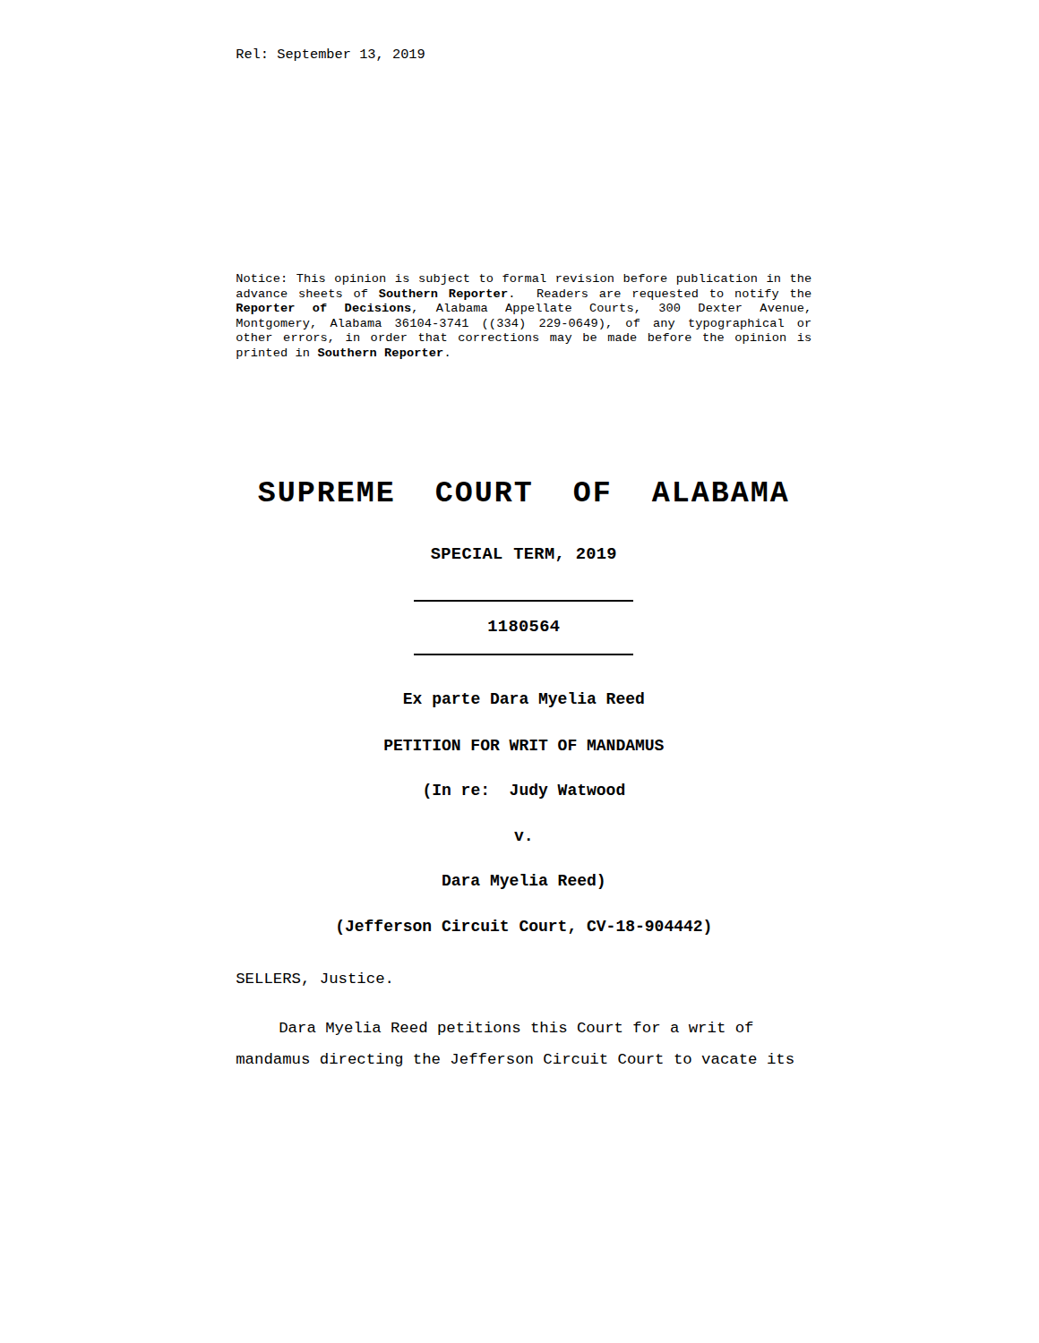Rel: September 13, 2019
Notice: This opinion is subject to formal revision before publication in the advance sheets of Southern Reporter. Readers are requested to notify the Reporter of Decisions, Alabama Appellate Courts, 300 Dexter Avenue, Montgomery, Alabama 36104-3741 ((334) 229-0649), of any typographical or other errors, in order that corrections may be made before the opinion is printed in Southern Reporter.
SUPREME COURT OF ALABAMA
SPECIAL TERM, 2019
1180564
Ex parte Dara Myelia Reed
PETITION FOR WRIT OF MANDAMUS
(In re: Judy Watwood
v.
Dara Myelia Reed)
(Jefferson Circuit Court, CV-18-904442)
SELLERS, Justice.
Dara Myelia Reed petitions this Court for a writ of
mandamus directing the Jefferson Circuit Court to vacate its